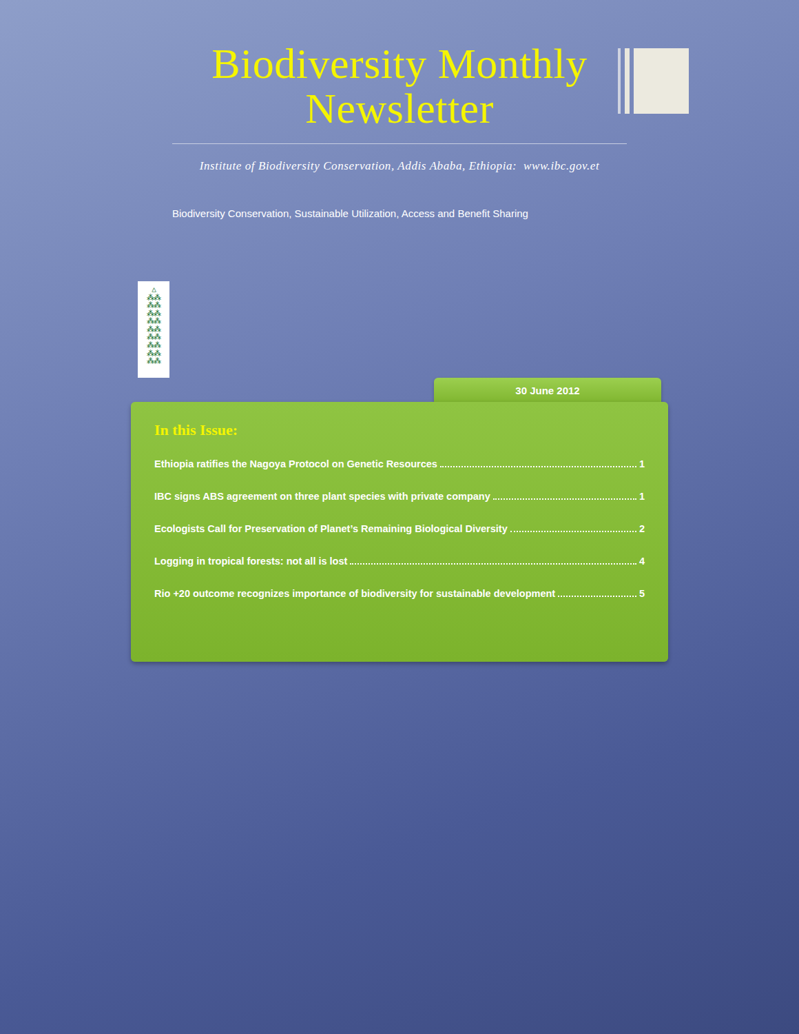Biodiversity Monthly Newsletter
Institute of Biodiversity Conservation, Addis Ababa, Ethiopia: www.ibc.gov.et
Biodiversity Conservation, Sustainable Utilization, Access and Benefit Sharing
△
⁂⁂
⁂⁂
⁂⁂
⁂⁂
⁂⁂
⁂⁂
⁂⁂
⁂⁂
⁂⁂
30 June 2012
In this Issue:
Ethiopia ratifies the Nagoya Protocol on Genetic Resources 1
IBC signs ABS agreement on three plant species with private company 1
Ecologists Call for Preservation of Planet’s Remaining Biological Diversity 2
Logging in tropical forests: not all is lost 4
Rio +20 outcome recognizes importance of biodiversity for sustainable development 5